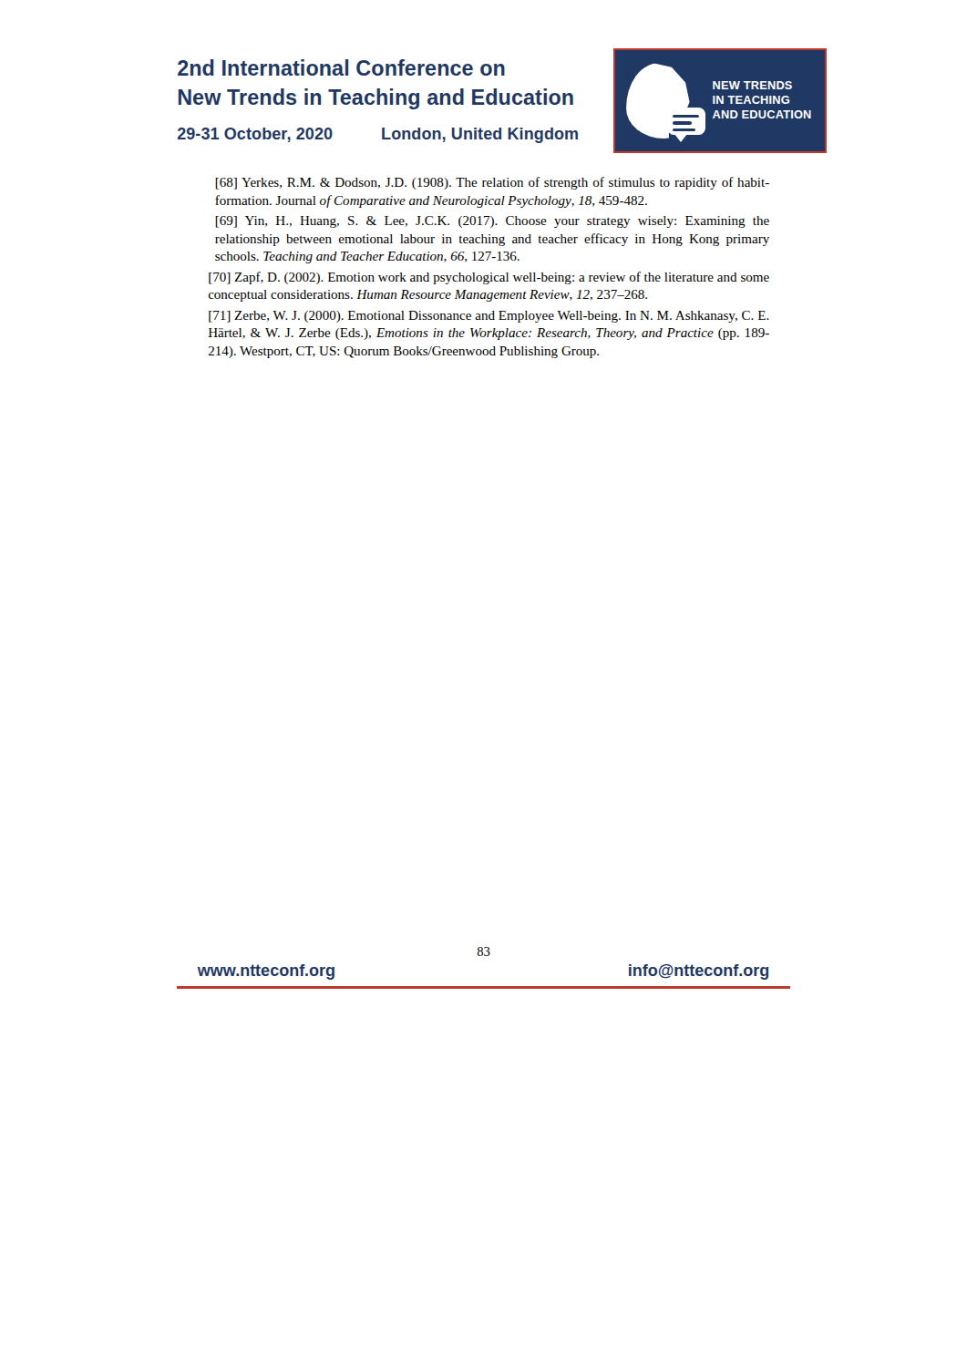2nd International Conference on
New Trends in Teaching and Education
29-31 October, 2020 London, United Kingdom
NEW TRENDS
IN TEACHING
AND EDUCATION
[68] Yerkes, R.M. & Dodson, J.D. (1908). The relation of strength of stimulus to rapidity of habit-formation. Journal of Comparative and Neurological Psychology, 18, 459-482.
[69] Yin, H., Huang, S. & Lee, J.C.K. (2017). Choose your strategy wisely: Examining the relationship between emotional labour in teaching and teacher efficacy in Hong Kong primary schools. Teaching and Teacher Education, 66, 127-136.
[70] Zapf, D. (2002). Emotion work and psychological well-being: a review of the literature and some conceptual considerations. Human Resource Management Review, 12, 237–268.
[71] Zerbe, W. J. (2000). Emotional Dissonance and Employee Well-being. In N. M. Ashkanasy, C. E. Härtel, & W. J. Zerbe (Eds.), Emotions in the Workplace: Research, Theory, and Practice (pp. 189-214). Westport, CT, US: Quorum Books/Greenwood Publishing Group.
83
www.ntteconf.org info@ntteconf.org